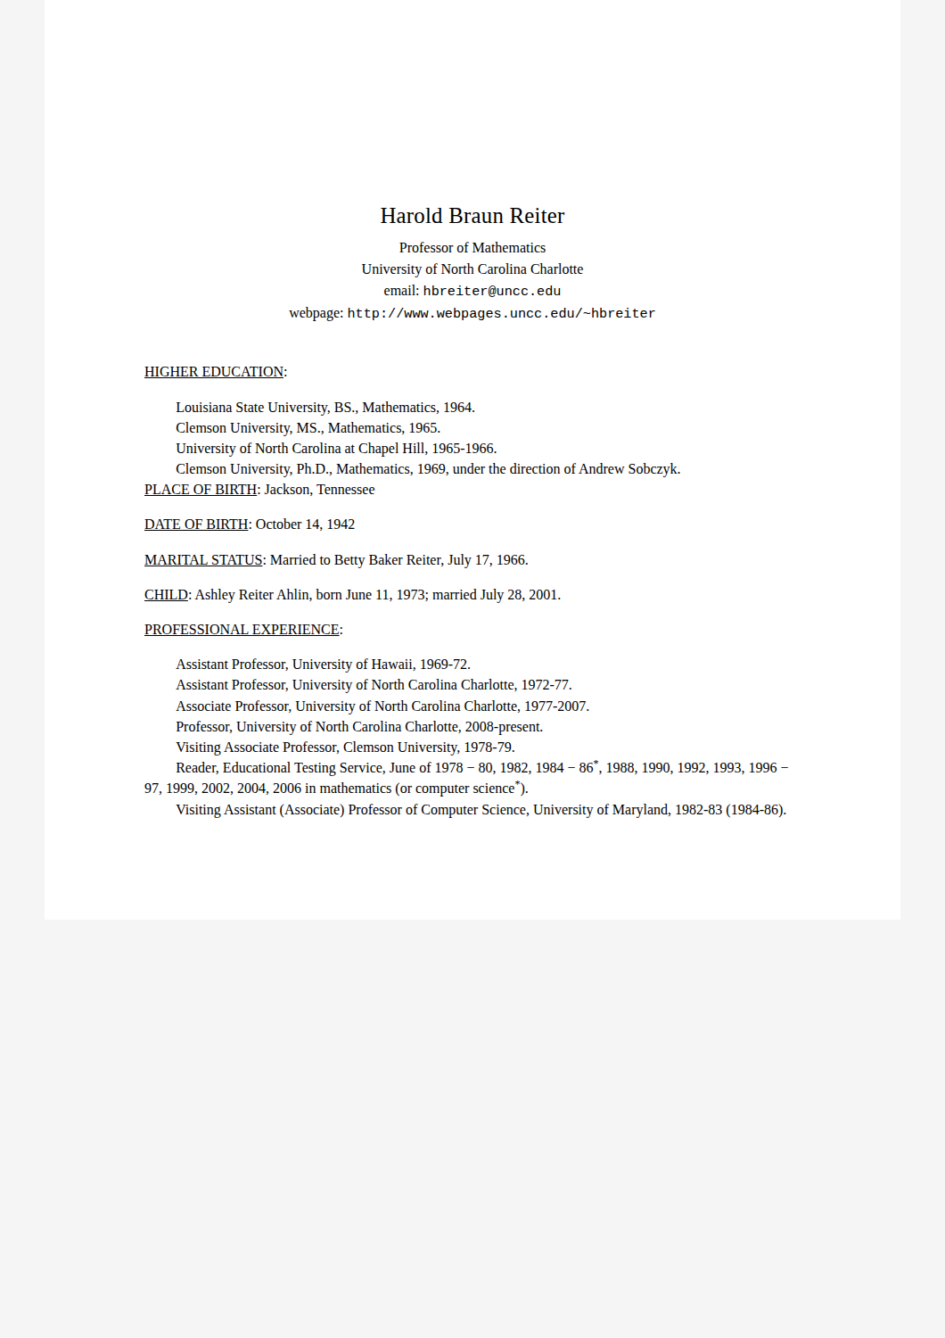Harold Braun Reiter
Professor of Mathematics University of North Carolina Charlotte email: hbreiter@uncc.edu webpage: http://www.webpages.uncc.edu/~hbreiter
HIGHER EDUCATION
:
Louisiana State University, BS., Mathematics, 1964.
Clemson University, MS., Mathematics, 1965.
University of North Carolina at Chapel Hill, 1965-1966.
Clemson University, Ph.D., Mathematics, 1969, under the direction of Andrew Sobczyk.
PLACE OF BIRTH
: Jackson, Tennessee
DATE OF BIRTH
: October 14, 1942
MARITAL STATUS
: Married to Betty Baker Reiter, July 17, 1966.
CHILD
: Ashley Reiter Ahlin, born June 11, 1973; married July 28, 2001.
PROFESSIONAL EXPERIENCE
:
Assistant Professor, University of Hawaii, 1969-72.
Assistant Professor, University of North Carolina Charlotte, 1972-77.
Associate Professor, University of North Carolina Charlotte, 1977-2007.
Professor, University of North Carolina Charlotte, 2008-present.
Visiting Associate Professor, Clemson University, 1978-79.
Reader, Educational Testing Service, June of 1978 − 80, 1982, 1984 − 86*, 1988, 1990, 1992, 1993, 1996 − 97, 1999, 2002, 2004, 2006 in mathematics (or computer science*).
Visiting Assistant (Associate) Professor of Computer Science, University of Maryland, 1982-83 (1984-86).